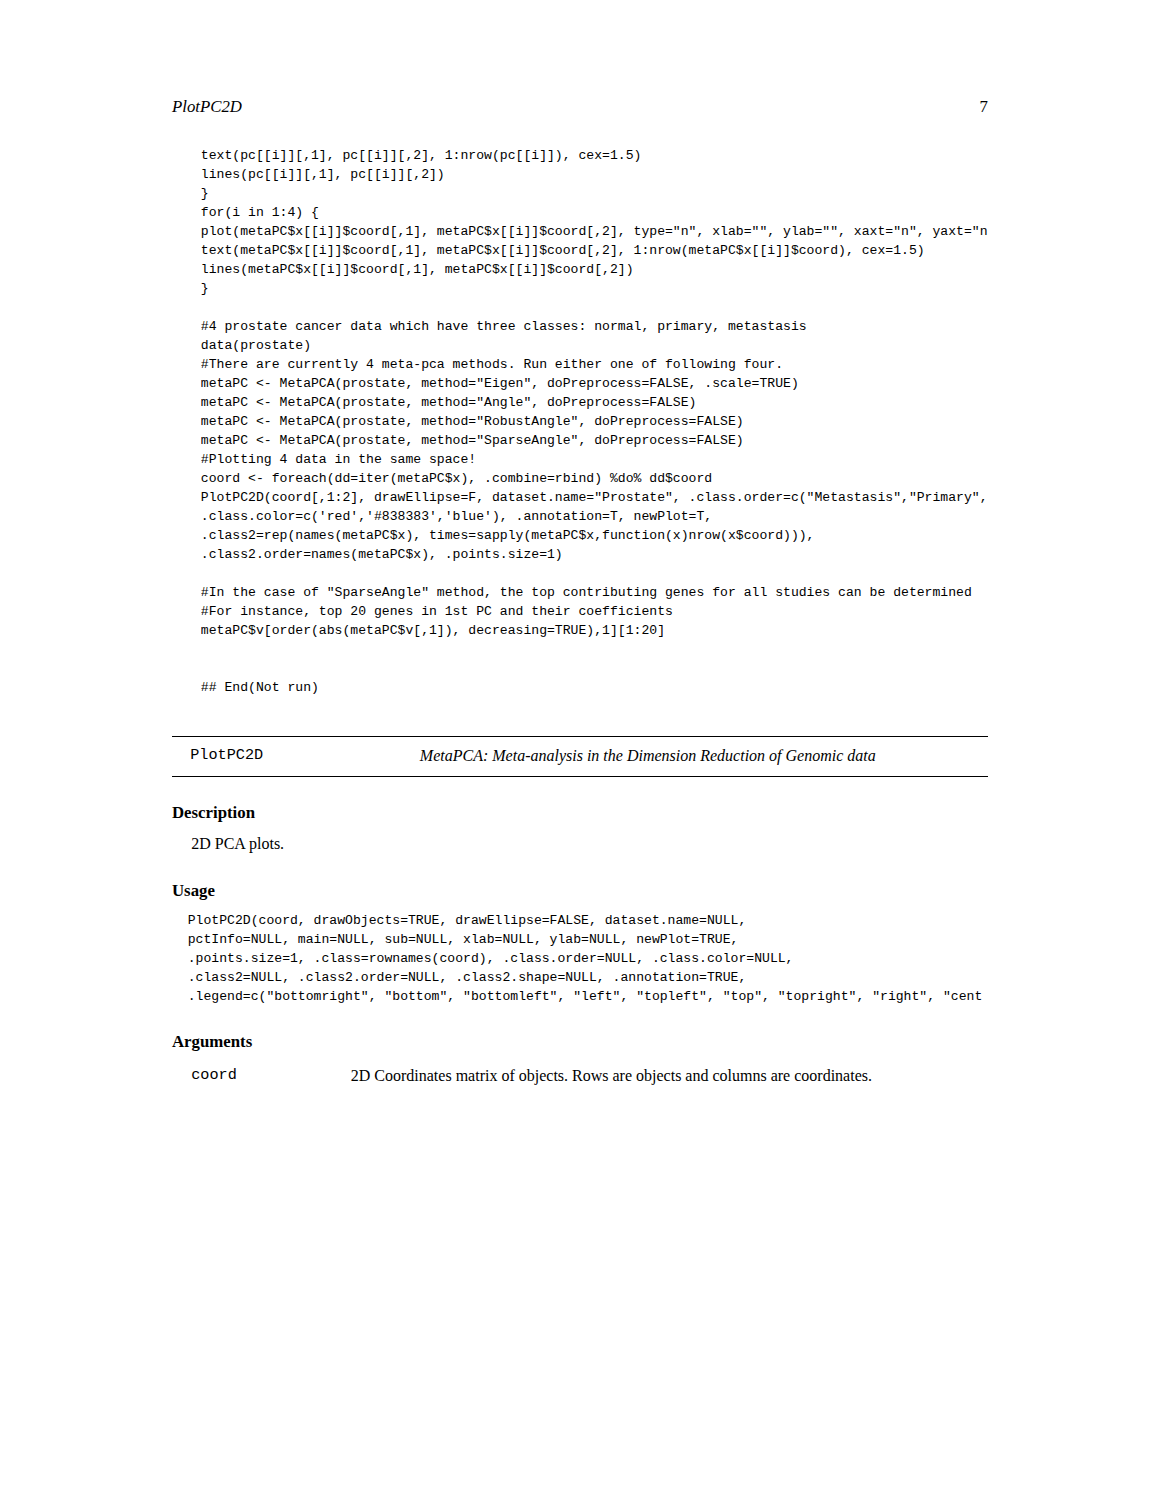PlotPC2D 7
text(pc[[i]][,1], pc[[i]][,2], 1:nrow(pc[[i]]), cex=1.5)
lines(pc[[i]][,1], pc[[i]][,2])
}
for(i in 1:4) {
plot(metaPC$x[[i]]$coord[,1], metaPC$x[[i]]$coord[,2], type="n", xlab="", ylab="", xaxt="n", yaxt="n")
text(metaPC$x[[i]]$coord[,1], metaPC$x[[i]]$coord[,2], 1:nrow(metaPC$x[[i]]$coord), cex=1.5)
lines(metaPC$x[[i]]$coord[,1], metaPC$x[[i]]$coord[,2])
}

#4 prostate cancer data which have three classes: normal, primary, metastasis
data(prostate)
#There are currently 4 meta-pca methods. Run either one of following four.
metaPC <- MetaPCA(prostate, method="Eigen", doPreprocess=FALSE, .scale=TRUE)
metaPC <- MetaPCA(prostate, method="Angle", doPreprocess=FALSE)
metaPC <- MetaPCA(prostate, method="RobustAngle", doPreprocess=FALSE)
metaPC <- MetaPCA(prostate, method="SparseAngle", doPreprocess=FALSE)
#Plotting 4 data in the same space!
coord <- foreach(dd=iter(metaPC$x), .combine=rbind) %do% dd$coord
PlotPC2D(coord[,1:2], drawEllipse=F, dataset.name="Prostate", .class.order=c("Metastasis","Primary","Normal"),
.class.color=c('red','#838383','blue'), .annotation=T, newPlot=T,
.class2=rep(names(metaPC$x), times=sapply(metaPC$x,function(x)nrow(x$coord))),
.class2.order=names(metaPC$x), .points.size=1)

#In the case of "SparseAngle" method, the top contributing genes for all studies can be determined
#For instance, top 20 genes in 1st PC and their coefficients
metaPC$v[order(abs(metaPC$v[,1]), decreasing=TRUE),1][1:20]


## End(Not run)
PlotPC2D
MetaPCA: Meta-analysis in the Dimension Reduction of Genomic data
Description
2D PCA plots.
Usage
PlotPC2D(coord, drawObjects=TRUE, drawEllipse=FALSE, dataset.name=NULL,
pctInfo=NULL, main=NULL, sub=NULL, xlab=NULL, ylab=NULL, newPlot=TRUE,
.points.size=1, .class=rownames(coord), .class.order=NULL, .class.color=NULL,
.class2=NULL, .class2.order=NULL, .class2.shape=NULL, .annotation=TRUE,
.legend=c("bottomright", "bottom", "bottomleft", "left", "topleft", "top", "topright", "right", "cent
Arguments
| coord | 2D Coordinates matrix of objects. Rows are objects and columns are coordinates. |